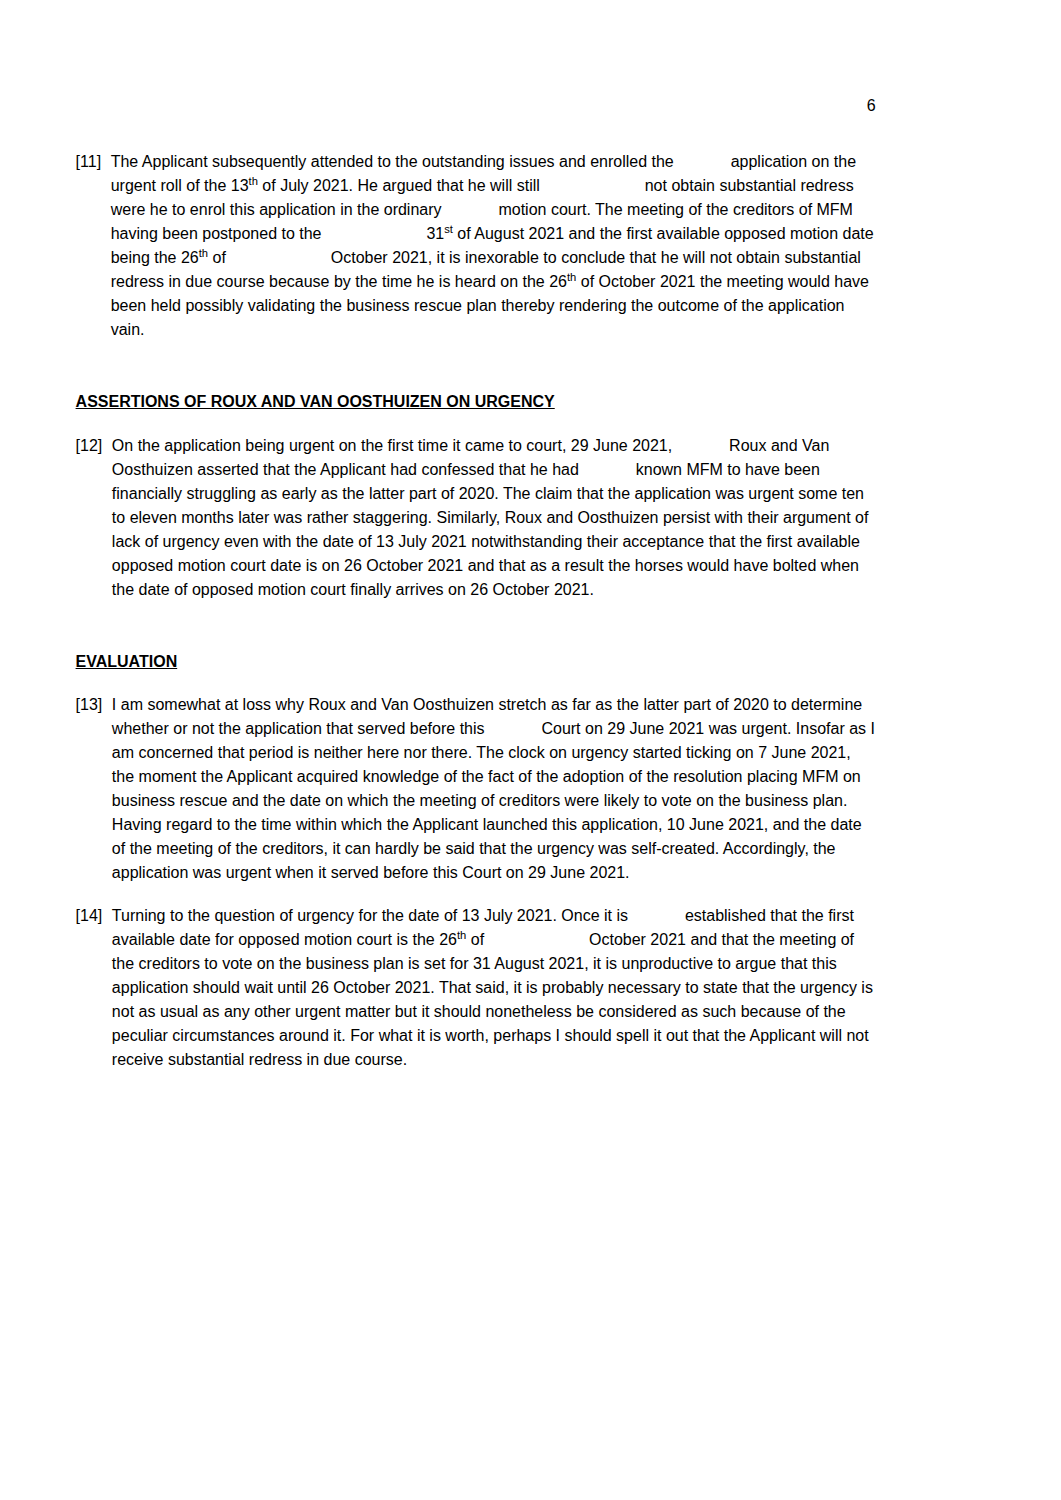6
[11]
The Applicant subsequently attended to the outstanding issues and enrolled the application on the urgent roll of the 13th of July 2021. He argued that he will still not obtain substantial redress were he to enrol this application in the ordinary motion court. The meeting of the creditors of MFM having been postponed to the 31st of August 2021 and the first available opposed motion date being the 26th of October 2021, it is inexorable to conclude that he will not obtain substantial redress in due course because by the time he is heard on the 26th of October 2021 the meeting would have been held possibly validating the business rescue plan thereby rendering the outcome of the application vain.
ASSERTIONS OF ROUX AND VAN OOSTHUIZEN ON URGENCY
[12]
On the application being urgent on the first time it came to court, 29 June 2021, Roux and Van Oosthuizen asserted that the Applicant had confessed that he had known MFM to have been financially struggling as early as the latter part of 2020. The claim that the application was urgent some ten to eleven months later was rather staggering. Similarly, Roux and Oosthuizen persist with their argument of lack of urgency even with the date of 13 July 2021 notwithstanding their acceptance that the first available opposed motion court date is on 26 October 2021 and that as a result the horses would have bolted when the date of opposed motion court finally arrives on 26 October 2021.
EVALUATION
[13]
I am somewhat at loss why Roux and Van Oosthuizen stretch as far as the latter part of 2020 to determine whether or not the application that served before this Court on 29 June 2021 was urgent. Insofar as I am concerned that period is neither here nor there. The clock on urgency started ticking on 7 June 2021, the moment the Applicant acquired knowledge of the fact of the adoption of the resolution placing MFM on business rescue and the date on which the meeting of creditors were likely to vote on the business plan. Having regard to the time within which the Applicant launched this application, 10 June 2021, and the date of the meeting of the creditors, it can hardly be said that the urgency was self-created. Accordingly, the application was urgent when it served before this Court on 29 June 2021.
[14]
Turning to the question of urgency for the date of 13 July 2021. Once it is established that the first available date for opposed motion court is the 26th of October 2021 and that the meeting of the creditors to vote on the business plan is set for 31 August 2021, it is unproductive to argue that this application should wait until 26 October 2021. That said, it is probably necessary to state that the urgency is not as usual as any other urgent matter but it should nonetheless be considered as such because of the peculiar circumstances around it. For what it is worth, perhaps I should spell it out that the Applicant will not receive substantial redress in due course.